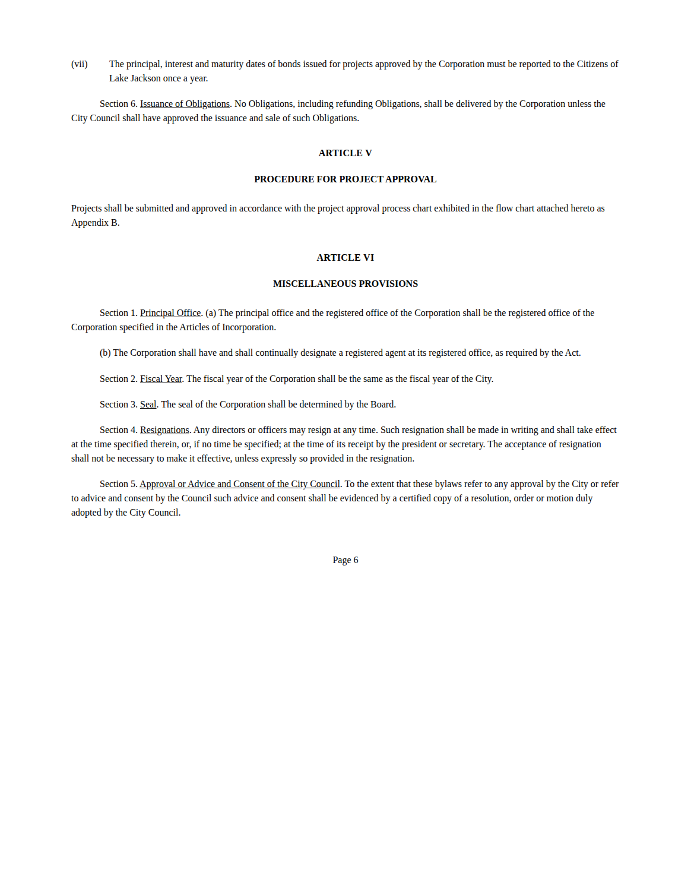(vii)
The principal, interest and maturity dates of bonds issued for projects approved by the Corporation must be reported to the Citizens of Lake Jackson once a year.
Section 6. Issuance of Obligations. No Obligations, including refunding Obligations, shall be delivered by the Corporation unless the City Council shall have approved the issuance and sale of such Obligations.
ARTICLE V
PROCEDURE FOR PROJECT APPROVAL
Projects shall be submitted and approved in accordance with the project approval process chart exhibited in the flow chart attached hereto as Appendix B.
ARTICLE VI
MISCELLANEOUS PROVISIONS
Section 1. Principal Office. (a) The principal office and the registered office of the Corporation shall be the registered office of the Corporation specified in the Articles of Incorporation.
(b) The Corporation shall have and shall continually designate a registered agent at its registered office, as required by the Act.
Section 2. Fiscal Year. The fiscal year of the Corporation shall be the same as the fiscal year of the City.
Section 3. Seal. The seal of the Corporation shall be determined by the Board.
Section 4. Resignations. Any directors or officers may resign at any time. Such resignation shall be made in writing and shall take effect at the time specified therein, or, if no time be specified; at the time of its receipt by the president or secretary. The acceptance of resignation shall not be necessary to make it effective, unless expressly so provided in the resignation.
Section 5. Approval or Advice and Consent of the City Council. To the extent that these bylaws refer to any approval by the City or refer to advice and consent by the Council such advice and consent shall be evidenced by a certified copy of a resolution, order or motion duly adopted by the City Council.
Page 6